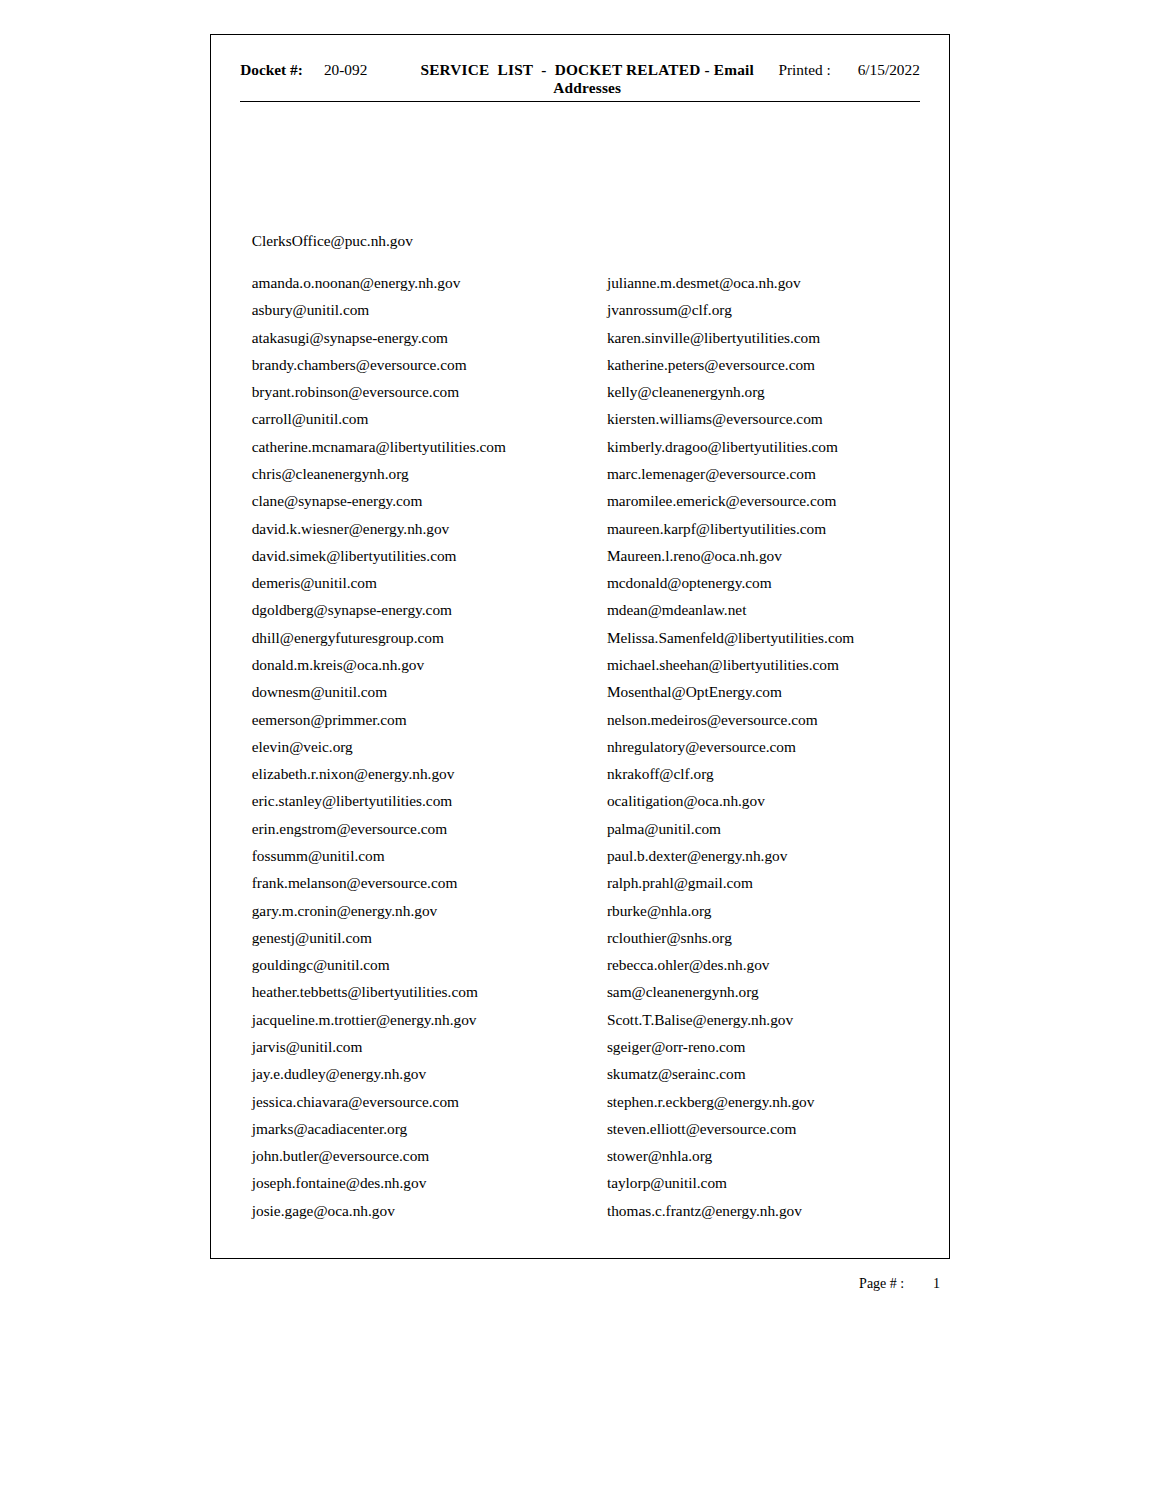Docket #: 20-092
SERVICE LIST - DOCKET RELATED - Email Addresses
Printed : 6/15/2022
ClerksOffice@puc.nh.gov
amanda.o.noonan@energy.nh.gov
asbury@unitil.com
atakasugi@synapse-energy.com
brandy.chambers@eversource.com
bryant.robinson@eversource.com
carroll@unitil.com
catherine.mcnamara@libertyutilities.com
chris@cleanenergynh.org
clane@synapse-energy.com
david.k.wiesner@energy.nh.gov
david.simek@libertyutilities.com
demeris@unitil.com
dgoldberg@synapse-energy.com
dhill@energyfuturesgroup.com
donald.m.kreis@oca.nh.gov
downesm@unitil.com
eemerson@primmer.com
elevin@veic.org
elizabeth.r.nixon@energy.nh.gov
eric.stanley@libertyutilities.com
erin.engstrom@eversource.com
fossumm@unitil.com
frank.melanson@eversource.com
gary.m.cronin@energy.nh.gov
genestj@unitil.com
gouldingc@unitil.com
heather.tebbetts@libertyutilities.com
jacqueline.m.trottier@energy.nh.gov
jarvis@unitil.com
jay.e.dudley@energy.nh.gov
jessica.chiavara@eversource.com
jmarks@acadiacenter.org
john.butler@eversource.com
joseph.fontaine@des.nh.gov
josie.gage@oca.nh.gov
julianne.m.desmet@oca.nh.gov
jvanrossum@clf.org
karen.sinville@libertyutilities.com
katherine.peters@eversource.com
kelly@cleanenergynh.org
kiersten.williams@eversource.com
kimberly.dragoo@libertyutilities.com
marc.lemenager@eversource.com
maromilee.emerick@eversource.com
maureen.karpf@libertyutilities.com
Maureen.l.reno@oca.nh.gov
mcdonald@optenergy.com
mdean@mdeanlaw.net
Melissa.Samenfeld@libertyutilities.com
michael.sheehan@libertyutilities.com
Mosenthal@OptEnergy.com
nelson.medeiros@eversource.com
nhregulatory@eversource.com
nkrakoff@clf.org
ocalitigation@oca.nh.gov
palma@unitil.com
paul.b.dexter@energy.nh.gov
ralph.prahl@gmail.com
rburke@nhla.org
rclouthier@snhs.org
rebecca.ohler@des.nh.gov
sam@cleanenergynh.org
Scott.T.Balise@energy.nh.gov
sgeiger@orr-reno.com
skumatz@serainc.com
stephen.r.eckberg@energy.nh.gov
steven.elliott@eversource.com
stower@nhla.org
taylorp@unitil.com
thomas.c.frantz@energy.nh.gov
Page # :1